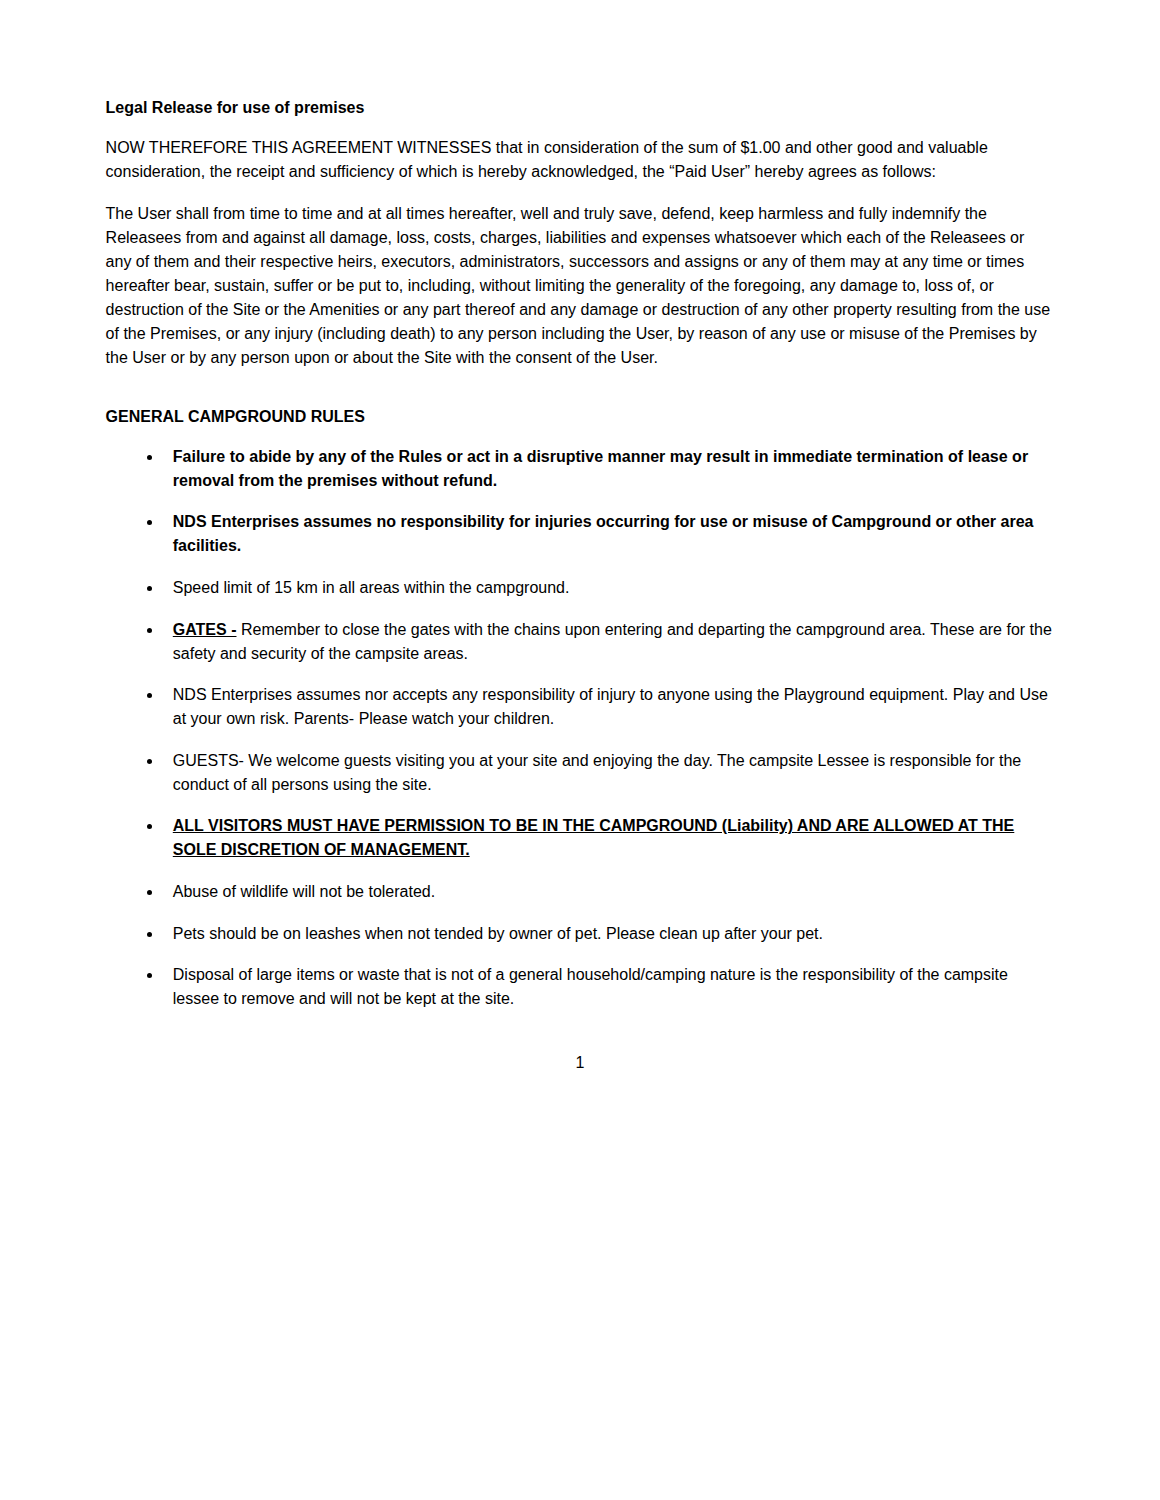Legal Release for use of premises
NOW THEREFORE THIS AGREEMENT WITNESSES that in consideration of the sum of $1.00 and other good and valuable consideration, the receipt and sufficiency of which is hereby acknowledged, the “Paid User” hereby agrees as follows:
The User shall from time to time and at all times hereafter, well and truly save, defend, keep harmless and fully indemnify the Releasees from and against all damage, loss, costs, charges, liabilities and expenses whatsoever which each of the Releasees or any of them and their respective heirs, executors, administrators, successors and assigns or any of them may at any time or times hereafter bear, sustain, suffer or be put to, including, without limiting the generality of the foregoing, any damage to, loss of, or destruction of the Site or the Amenities or any part thereof and any damage or destruction of any other property resulting from the use of the Premises, or any injury (including death) to any person including the User, by reason of any use or misuse of the Premises by the User or by any person upon or about the Site with the consent of the User.
GENERAL CAMPGROUND RULES
Failure to abide by any of the Rules or act in a disruptive manner may result in immediate termination of lease or removal from the premises without refund.
NDS Enterprises assumes no responsibility for injuries occurring for use or misuse of Campground or other area facilities.
Speed limit of 15 km in all areas within the campground.
GATES - Remember to close the gates with the chains upon entering and departing the campground area. These are for the safety and security of the campsite areas.
NDS Enterprises assumes nor accepts any responsibility of injury to anyone using the Playground equipment. Play and Use at your own risk. Parents- Please watch your children.
GUESTS- We welcome guests visiting you at your site and enjoying the day. The campsite Lessee is responsible for the conduct of all persons using the site.
ALL VISITORS MUST HAVE PERMISSION TO BE IN THE CAMPGROUND (Liability) AND ARE ALLOWED AT THE SOLE DISCRETION OF MANAGEMENT.
Abuse of wildlife will not be tolerated.
Pets should be on leashes when not tended by owner of pet. Please clean up after your pet.
Disposal of large items or waste that is not of a general household/camping nature is the responsibility of the campsite lessee to remove and will not be kept at the site.
1